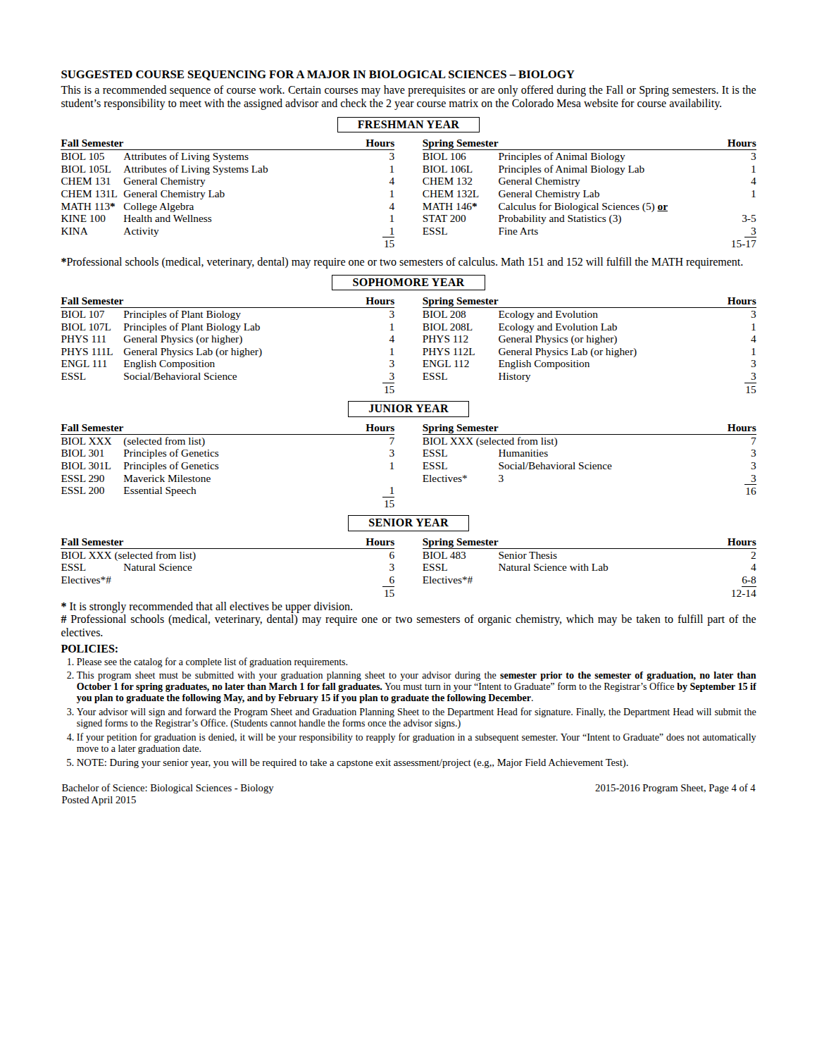SUGGESTED COURSE SEQUENCING FOR A MAJOR IN BIOLOGICAL SCIENCES – BIOLOGY
This is a recommended sequence of course work. Certain courses may have prerequisites or are only offered during the Fall or Spring semesters. It is the student’s responsibility to meet with the assigned advisor and check the 2 year course matrix on the Colorado Mesa website for course availability.
FRESHMAN YEAR
| / Fall Semester / / Hours / / --- / --- / --- / / BIOL 105 / Attributes of Living Systems / 3 / / BIOL 105L / Attributes of Living Systems Lab / 1 / / CHEM 131 / General Chemistry / 4 / / CHEM 131L / General Chemistry Lab / 1 / / MATH 113 * / College Algebra / 4 / / KINE 100 / Health and Wellness / 1 / / KINA / Activity / 1 / / / / 15 / | | / Spring Semester / / Hours / / --- / --- / --- / / BIOL 106 / Principles of Animal Biology / 3 / / BIOL 106L / Principles of Animal Biology Lab / 1 / / CHEM 132 / General Chemistry / 4 / / CHEM 132L / General Chemistry Lab / 1 / / MATH 146 * / Calculus for Biological Sciences (5) or / / / STAT 200 / Probability and Statistics (3) / 3-5 / / ESSL / Fine Arts / 3 / / / / 15-17 / |
*Professional schools (medical, veterinary, dental) may require one or two semesters of calculus. Math 151 and 152 will fulfill the MATH requirement.
SOPHOMORE YEAR
| / Fall Semester / / Hours / / --- / --- / --- / / BIOL 107 / Principles of Plant Biology / 3 / / BIOL 107L / Principles of Plant Biology Lab / 1 / / PHYS 111 / General Physics (or higher) / 4 / / PHYS 111L / General Physics Lab (or higher) / 1 / / ENGL 111 / English Composition / 3 / / ESSL / Social/Behavioral Science / 3 / / / / 15 / | | / Spring Semester / / Hours / / --- / --- / --- / / BIOL 208 / Ecology and Evolution / 3 / / BIOL 208L / Ecology and Evolution Lab / 1 / / PHYS 112 / General Physics (or higher) / 4 / / PHYS 112L / General Physics Lab (or higher) / 1 / / ENGL 112 / English Composition / 3 / / ESSL / History / 3 / / / / 15 / |
JUNIOR YEAR
| / Fall Semester / / Hours / / --- / --- / --- / / BIOL XXX / (selected from list) / 7 / / BIOL 301 / Principles of Genetics / 3 / / BIOL 301L / Principles of Genetics / 1 / / ESSL 290 / Maverick Milestone / / / ESSL 200 / Essential Speech / 1 / / / / 15 / | | / Spring Semester / / Hours / / --- / --- / --- / / BIOL XXX (selected from list) / 7 / / ESSL / Humanities / 3 / / ESSL / Social/Behavioral Science / 3 / / Electives* / 3 / 3 / / / / 16 / |
SENIOR YEAR
| / Fall Semester / / Hours / / --- / --- / --- / / BIOL XXX (selected from list) / 6 / / ESSL / Natural Science / 3 / / Electives*# / 6 / / / / 15 / | | / Spring Semester / / Hours / / --- / --- / --- / / BIOL 483 / Senior Thesis / 2 / / ESSL / Natural Science with Lab / 4 / / Electives*# / 6-8 / / / / 12-14 / |
* It is strongly recommended that all electives be upper division.
# Professional schools (medical, veterinary, dental) may require one or two semesters of organic chemistry, which may be taken to fulfill part of the electives.
POLICIES:
Please see the catalog for a complete list of graduation requirements.
This program sheet must be submitted with your graduation planning sheet to your advisor during the semester prior to the semester of graduation, no later than October 1 for spring graduates, no later than March 1 for fall graduates. You must turn in your “Intent to Graduate” form to the Registrar’s Office by September 15 if you plan to graduate the following May, and by February 15 if you plan to graduate the following December.
Your advisor will sign and forward the Program Sheet and Graduation Planning Sheet to the Department Head for signature. Finally, the Department Head will submit the signed forms to the Registrar’s Office. (Students cannot handle the forms once the advisor signs.)
If your petition for graduation is denied, it will be your responsibility to reapply for graduation in a subsequent semester. Your “Intent to Graduate” does not automatically move to a later graduation date.
NOTE: During your senior year, you will be required to take a capstone exit assessment/project (e.g,, Major Field Achievement Test).
| Bachelor of Science: Biological Sciences - Biology Posted April 2015 | 2015-2016 Program Sheet, Page 4 of 4 |